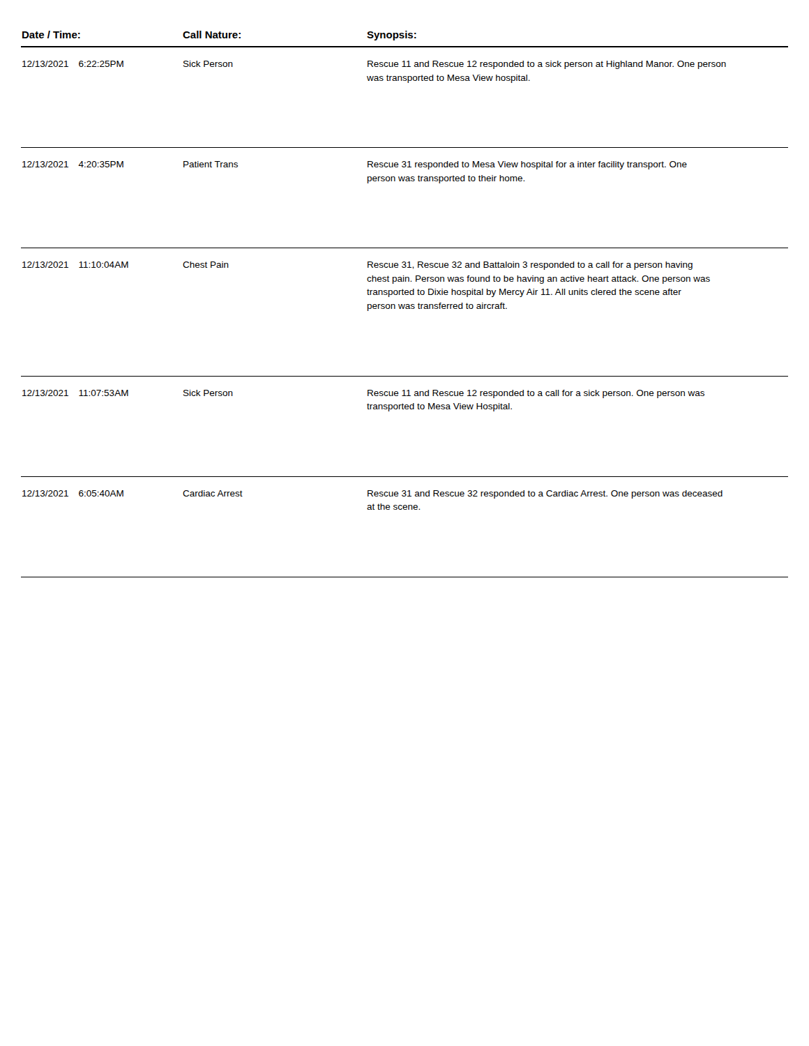| Date / Time: | Call Nature: | Synopsis: |
| --- | --- | --- |
| 12/13/2021 6:22:25PM | Sick Person | Rescue 11 and Rescue 12 responded to a sick person at Highland Manor. One person was transported to Mesa View hospital. |
| 12/13/2021 4:20:35PM | Patient Trans | Rescue 31 responded to Mesa View hospital for a inter facility transport. One person was transported to their home. |
| 12/13/2021 11:10:04AM | Chest Pain | Rescue 31, Rescue 32 and Battaloin 3 responded to a call for a person having chest pain. Person was found to be having an active heart attack. One person was transported to Dixie hospital by Mercy Air 11. All units clered the scene after person was transferred to aircraft. |
| 12/13/2021 11:07:53AM | Sick Person | Rescue 11 and Rescue 12 responded to a call for a sick person. One person was transported to Mesa View Hospital. |
| 12/13/2021 6:05:40AM | Cardiac Arrest | Rescue 31 and Rescue 32 responded to a Cardiac Arrest. One person was deceased at the scene. |